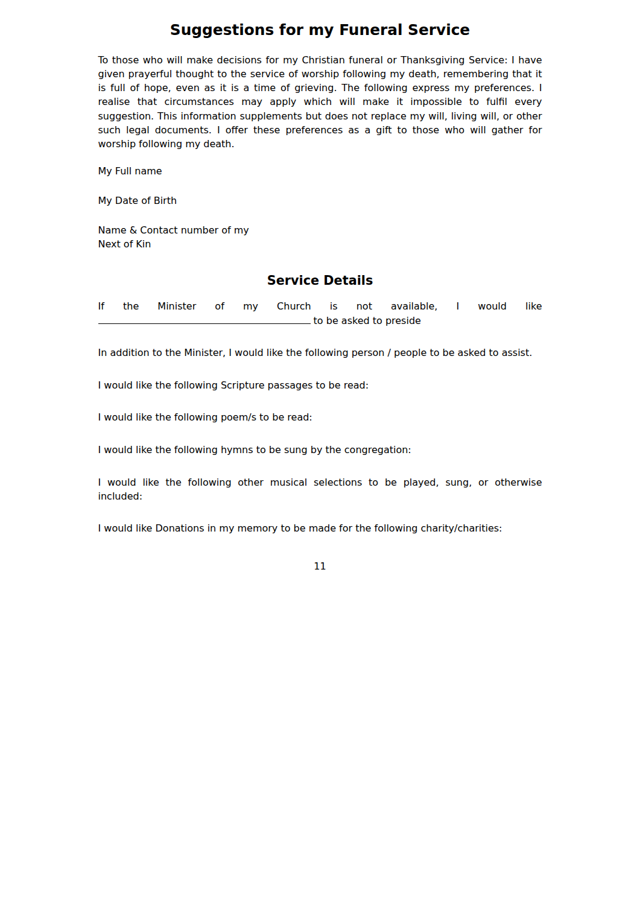Suggestions for my Funeral Service
To those who will make decisions for my Christian funeral or Thanksgiving Service: I have given prayerful thought to the service of worship following my death, remembering that it is full of hope, even as it is a time of grieving. The following express my preferences. I realise that circumstances may apply which will make it impossible to fulfil every suggestion. This information supplements but does not replace my will, living will, or other such legal documents. I offer these preferences as a gift to those who will gather for worship following my death.
My Full name
My Date of Birth
Name & Contact number of my
Next of Kin
Service Details
If the Minister of my Church is not available, I would like to be asked to preside
In addition to the Minister, I would like the following person / people to be asked to assist.
I would like the following Scripture passages to be read:
I would like the following poem/s to be read:
I would like the following hymns to be sung by the congregation:
I would like the following other musical selections to be played, sung, or otherwise included:
I would like Donations in my memory to be made for the following charity/charities:
11